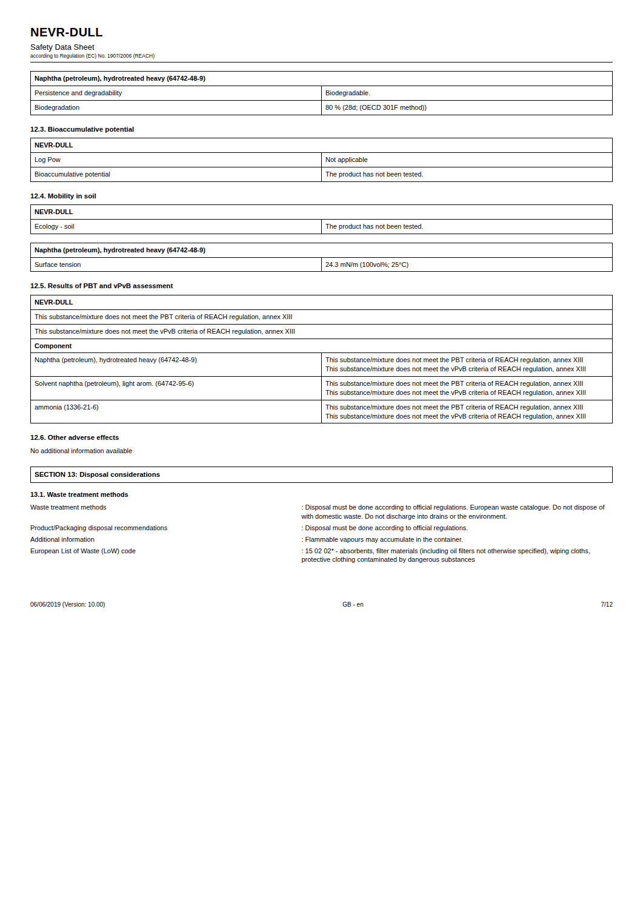NEVR-DULL
Safety Data Sheet
according to Regulation (EC) No. 1907/2006 (REACH)
| Naphtha (petroleum), hydrotreated heavy (64742-48-9) |
| Persistence and degradability | Biodegradable. |
| Biodegradation | 80 % (28d; (OECD 301F method)) |
12.3. Bioaccumulative potential
| NEVR-DULL |
| Log Pow | Not applicable |
| Bioaccumulative potential | The product has not been tested. |
12.4. Mobility in soil
| NEVR-DULL |
| Ecology - soil | The product has not been tested. |
| Naphtha (petroleum), hydrotreated heavy (64742-48-9) |
| Surface tension | 24.3 mN/m (100vol%; 25°C) |
12.5. Results of PBT and vPvB assessment
| NEVR-DULL |
| This substance/mixture does not meet the PBT criteria of REACH regulation, annex XIII |
| This substance/mixture does not meet the vPvB criteria of REACH regulation, annex XIII |
| Component |
| Naphtha (petroleum), hydrotreated heavy (64742-48-9) | This substance/mixture does not meet the PBT criteria of REACH regulation, annex XIII This substance/mixture does not meet the vPvB criteria of REACH regulation, annex XIII |
| Solvent naphtha (petroleum), light arom. (64742-95-6) | This substance/mixture does not meet the PBT criteria of REACH regulation, annex XIII This substance/mixture does not meet the vPvB criteria of REACH regulation, annex XIII |
| ammonia (1336-21-6) | This substance/mixture does not meet the PBT criteria of REACH regulation, annex XIII This substance/mixture does not meet the vPvB criteria of REACH regulation, annex XIII |
12.6. Other adverse effects
No additional information available
SECTION 13: Disposal considerations
13.1. Waste treatment methods
Waste treatment methods
: Disposal must be done according to official regulations. European waste catalogue. Do not dispose of with domestic waste. Do not discharge into drains or the environment.
Product/Packaging disposal recommendations
: Disposal must be done according to official regulations.
Additional information
: Flammable vapours may accumulate in the container.
European List of Waste (LoW) code
: 15 02 02* - absorbents, filter materials (including oil filters not otherwise specified), wiping cloths, protective clothing contaminated by dangerous substances
06/06/2019 (Version: 10.00)
GB - en
7/12